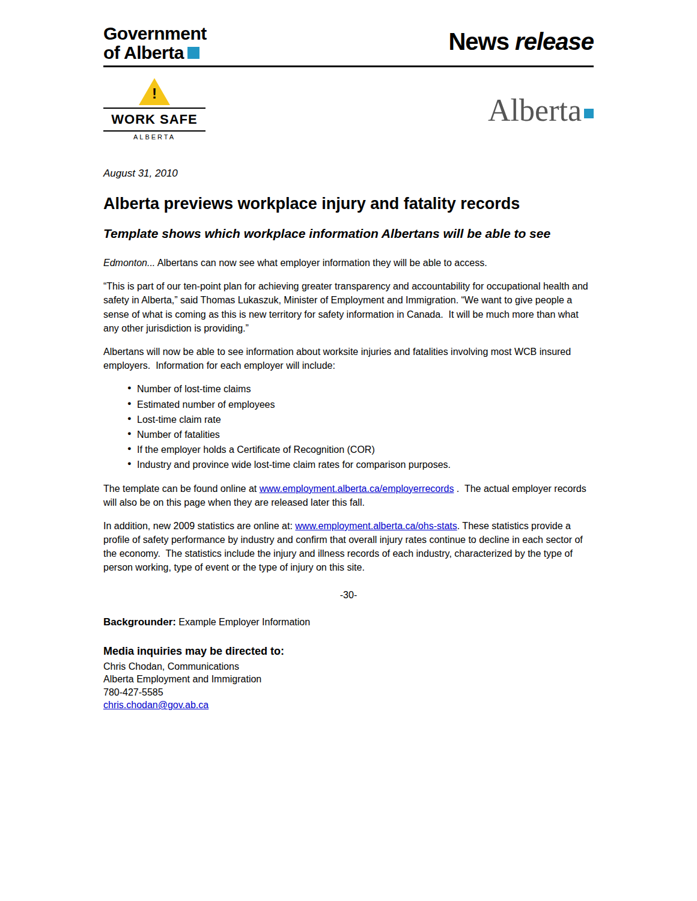Government
of Alberta
News release
!
WORK SAFE
ALBERTA
Alberta
August 31, 2010
Alberta previews workplace injury and fatality records
Template shows which workplace information Albertans will be able to see
Edmonton... Albertans can now see what employer information they will be able to access.
“This is part of our ten-point plan for achieving greater transparency and accountability for occupational health and safety in Alberta,” said Thomas Lukaszuk, Minister of Employment and Immigration. “We want to give people a sense of what is coming as this is new territory for safety information in Canada. It will be much more than what any other jurisdiction is providing.”
Albertans will now be able to see information about worksite injuries and fatalities involving most WCB insured employers. Information for each employer will include:
Number of lost-time claims
Estimated number of employees
Lost-time claim rate
Number of fatalities
If the employer holds a Certificate of Recognition (COR)
Industry and province wide lost-time claim rates for comparison purposes.
The template can be found online at www.employment.alberta.ca/employerrecords . The actual employer records will also be on this page when they are released later this fall.
In addition, new 2009 statistics are online at: www.employment.alberta.ca/ohs-stats. These statistics provide a profile of safety performance by industry and confirm that overall injury rates continue to decline in each sector of the economy. The statistics include the injury and illness records of each industry, characterized by the type of person working, type of event or the type of injury on this site.
-30-
Backgrounder: Example Employer Information
Media inquiries may be directed to:
Chris Chodan, Communications
Alberta Employment and Immigration
780-427-5585
chris.chodan@gov.ab.ca